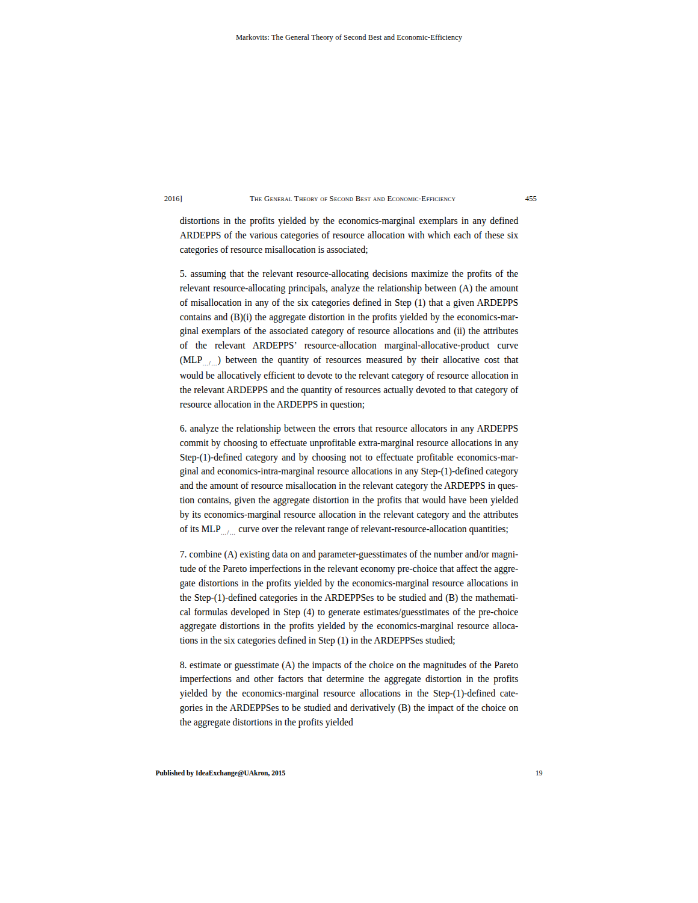Markovits: The General Theory of Second Best and Economic-Efficiency
2016] The General Theory of Second Best and Economic-Efficiency 455
distortions in the profits yielded by the economics-marginal exemplars in any defined ARDEPPS of the various categories of resource allocation with which each of these six categories of resource misallocation is associated;
5. assuming that the relevant resource-allocating decisions maximize the profits of the relevant resource-allocating principals, analyze the relationship between (A) the amount of misallocation in any of the six categories defined in Step (1) that a given ARDEPPS contains and (B)(i) the aggregate distortion in the profits yielded by the economics-marginal exemplars of the associated category of resource allocations and (ii) the attributes of the relevant ARDEPPS’ resource-allocation marginal-allocative-product curve (MLP…/…) between the quantity of resources measured by their allocative cost that would be allocatively efficient to devote to the relevant category of resource allocation in the relevant ARDEPPS and the quantity of resources actually devoted to that category of resource allocation in the ARDEPPS in question;
6. analyze the relationship between the errors that resource allocators in any ARDEPPS commit by choosing to effectuate unprofitable extra-marginal resource allocations in any Step-(1)-defined category and by choosing not to effectuate profitable economics-marginal and economics-intra-marginal resource allocations in any Step-(1)-defined category and the amount of resource misallocation in the relevant category the ARDEPPS in question contains, given the aggregate distortion in the profits that would have been yielded by its economics-marginal resource allocation in the relevant category and the attributes of its MLP…/… curve over the relevant range of relevant-resource-allocation quantities;
7. combine (A) existing data on and parameter-guesstimates of the number and/or magnitude of the Pareto imperfections in the relevant economy pre-choice that affect the aggregate distortions in the profits yielded by the economics-marginal resource allocations in the Step-(1)-defined categories in the ARDEPPSes to be studied and (B) the mathematical formulas developed in Step (4) to generate estimates/guesstimates of the pre-choice aggregate distortions in the profits yielded by the economics-marginal resource allocations in the six categories defined in Step (1) in the ARDEPPSes studied;
8. estimate or guesstimate (A) the impacts of the choice on the magnitudes of the Pareto imperfections and other factors that determine the aggregate distortion in the profits yielded by the economics-marginal resource allocations in the Step-(1)-defined categories in the ARDEPPSes to be studied and derivatively (B) the impact of the choice on the aggregate distortions in the profits yielded
Published by IdeaExchange@UAkron, 2015 19